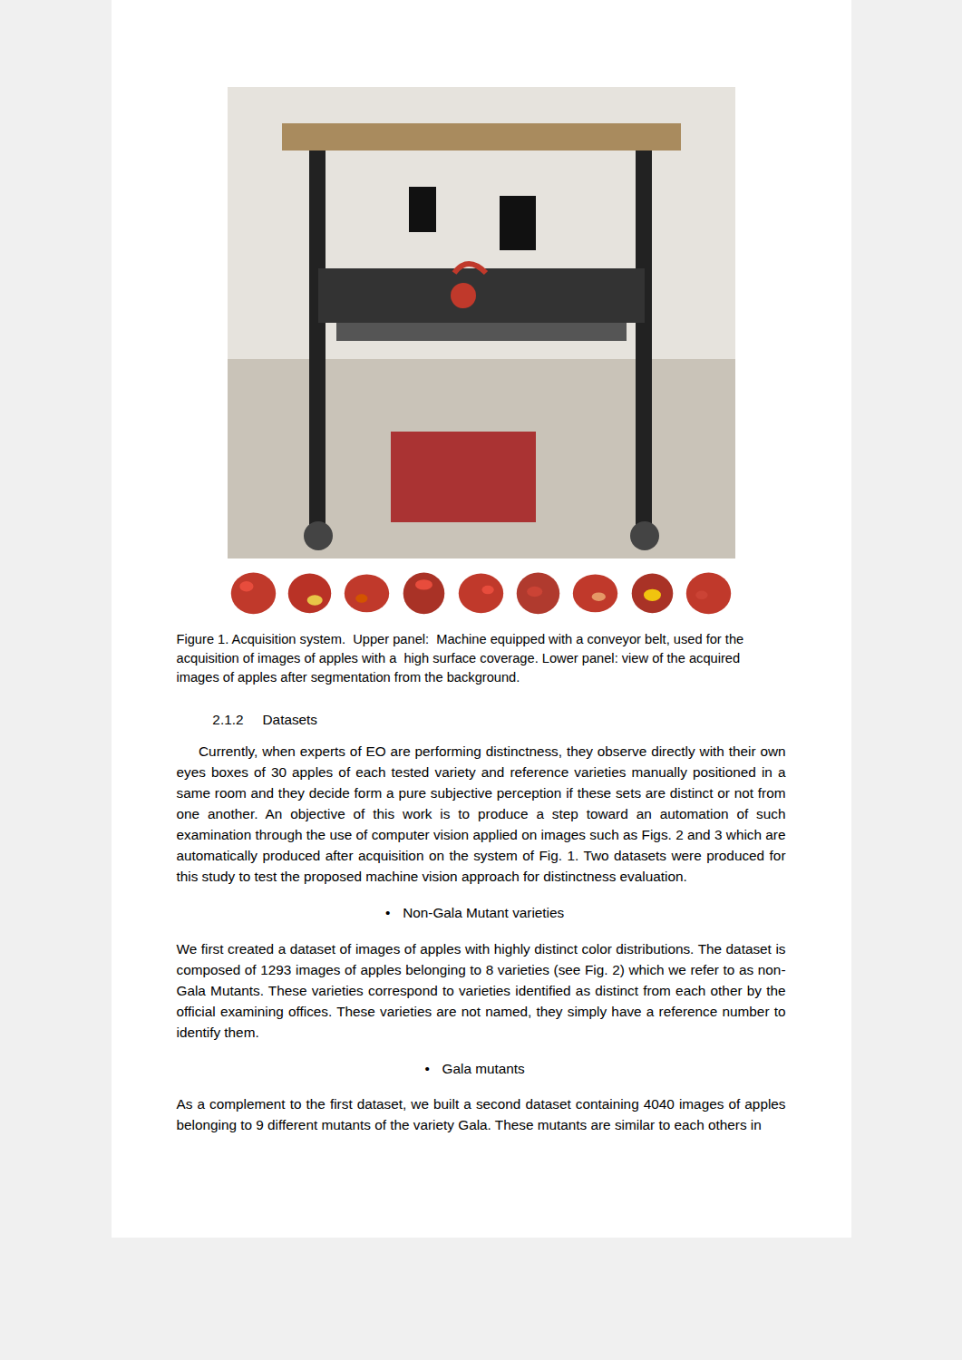Figure 1. Acquisition system. Upper panel: Machine equipped with a conveyor belt, used for the acquisition of images of apples with a high surface coverage. Lower panel: view of the acquired images of apples after segmentation from the background.
2.1.2 Datasets
Currently, when experts of EO are performing distinctness, they observe directly with their own eyes boxes of 30 apples of each tested variety and reference varieties manually positioned in a same room and they decide form a pure subjective perception if these sets are distinct or not from one another. An objective of this work is to produce a step toward an automation of such examination through the use of computer vision applied on images such as Figs. 2 and 3 which are automatically produced after acquisition on the system of Fig. 1. Two datasets were produced for this study to test the proposed machine vision approach for distinctness evaluation.
Non-Gala Mutant varieties
We first created a dataset of images of apples with highly distinct color distributions. The dataset is composed of 1293 images of apples belonging to 8 varieties (see Fig. 2) which we refer to as non-Gala Mutants. These varieties correspond to varieties identified as distinct from each other by the official examining offices. These varieties are not named, they simply have a reference number to identify them.
Gala mutants
As a complement to the first dataset, we built a second dataset containing 4040 images of apples belonging to 9 different mutants of the variety Gala. These mutants are similar to each others in